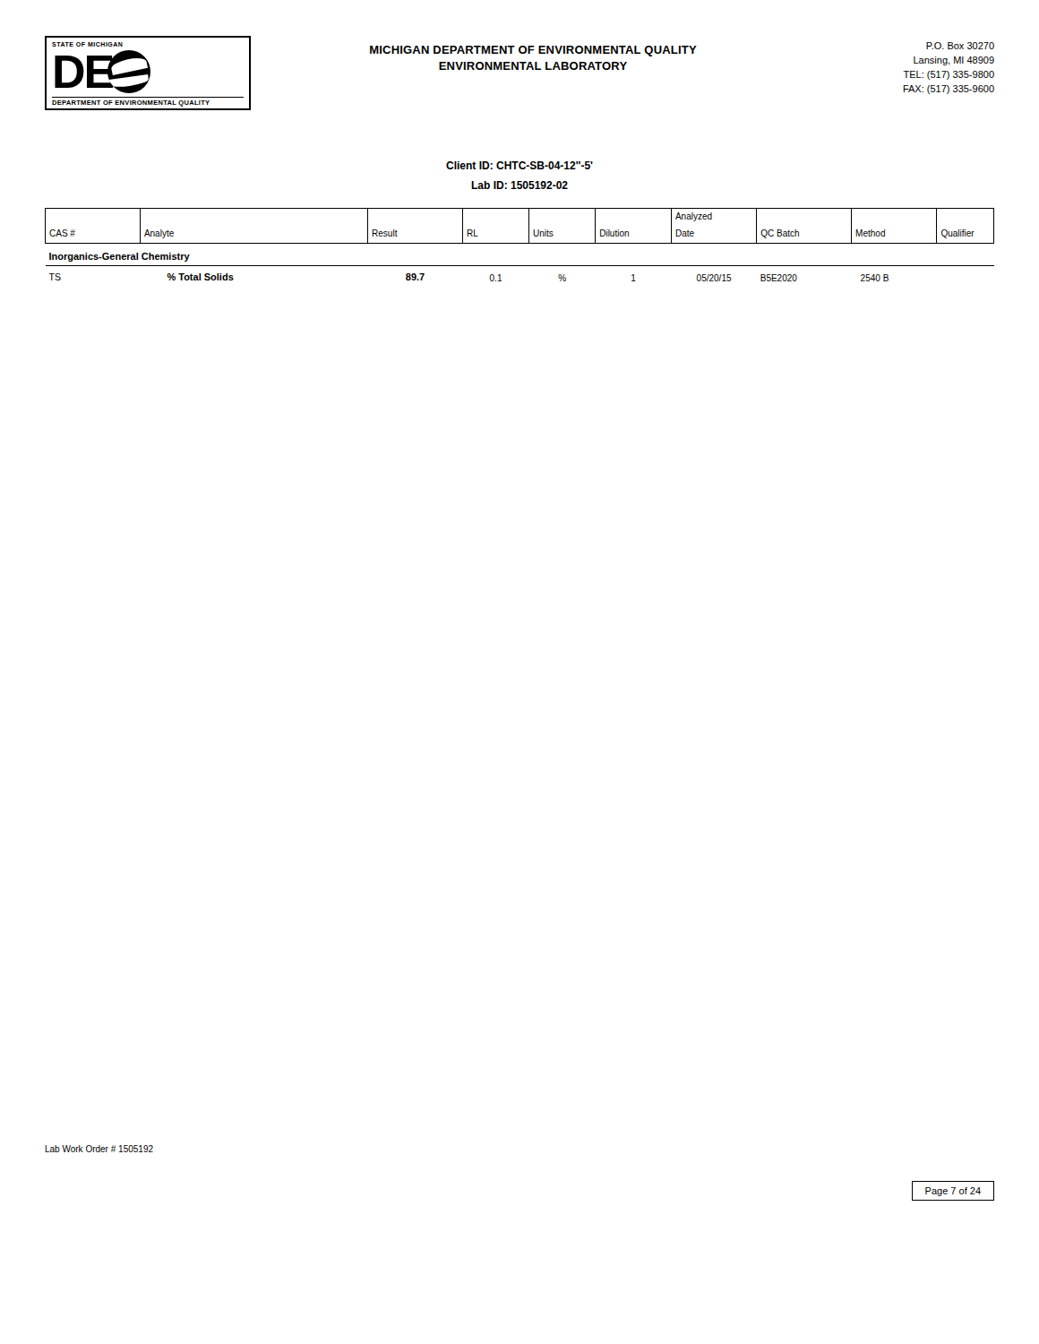STATE OF MICHIGAN
DE
DEPARTMENT OF ENVIRONMENTAL QUALITY
MICHIGAN DEPARTMENT OF ENVIRONMENTAL QUALITY
ENVIRONMENTAL LABORATORY
P.O. Box 30270
Lansing, MI 48909
TEL: (517) 335-9800
FAX: (517) 335-9600
Client ID: CHTC-SB-04-12''-5'
Lab ID: 1505192-02
| | | | | | | Analyzed | | | |
| --- | --- | --- | --- | --- | --- | --- | --- | --- | --- |
| CAS # | Analyte | Result | RL | Units | Dilution | Date | QC Batch | Method | Qualifier |
| Inorganics-General Chemistry |
| TS | % Total Solids | 89.7 | 0.1 | % | 1 | 05/20/15 | B5E2020 | 2540 B | |
Lab Work Order # 1505192
Page 7 of 24